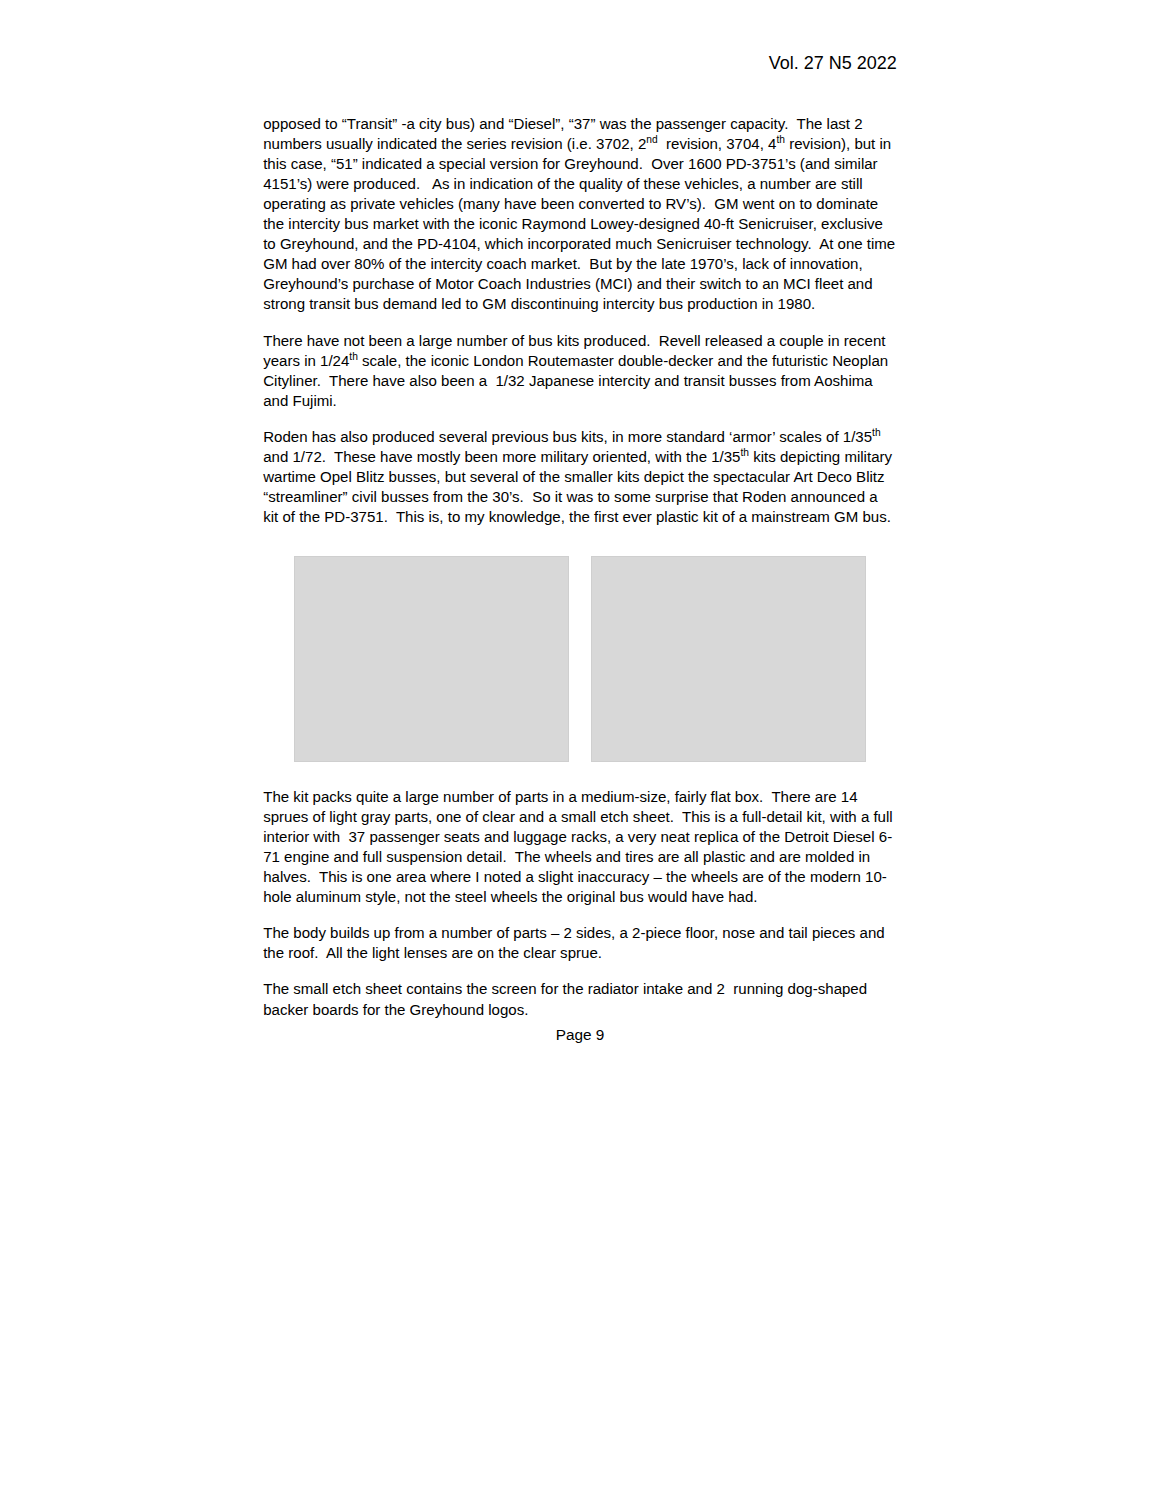Vol. 27 N5 2022
opposed to “Transit” -a city bus) and “Diesel”, “37” was the passenger capacity. The last 2 numbers usually indicated the series revision (i.e. 3702, 2nd revision, 3704, 4th revision), but in this case, “51” indicated a special version for Greyhound. Over 1600 PD-3751’s (and similar 4151’s) were produced. As in indication of the quality of these vehicles, a number are still operating as private vehicles (many have been converted to RV’s). GM went on to dominate the intercity bus market with the iconic Raymond Lowey-designed 40-ft Senicruiser, exclusive to Greyhound, and the PD-4104, which incorporated much Senicruiser technology. At one time GM had over 80% of the intercity coach market. But by the late 1970’s, lack of innovation, Greyhound’s purchase of Motor Coach Industries (MCI) and their switch to an MCI fleet and strong transit bus demand led to GM discontinuing intercity bus production in 1980.
There have not been a large number of bus kits produced. Revell released a couple in recent years in 1/24th scale, the iconic London Routemaster double-decker and the futuristic Neoplan Cityliner. There have also been a 1/32 Japanese intercity and transit busses from Aoshima and Fujimi.
Roden has also produced several previous bus kits, in more standard ‘armor’ scales of 1/35th and 1/72. These have mostly been more military oriented, with the 1/35th kits depicting military wartime Opel Blitz busses, but several of the smaller kits depict the spectacular Art Deco Blitz “streamliner” civil busses from the 30’s. So it was to some surprise that Roden announced a kit of the PD-3751. This is, to my knowledge, the first ever plastic kit of a mainstream GM bus.
The kit packs quite a large number of parts in a medium-size, fairly flat box. There are 14 sprues of light gray parts, one of clear and a small etch sheet. This is a full-detail kit, with a full interior with 37 passenger seats and luggage racks, a very neat replica of the Detroit Diesel 6-71 engine and full suspension detail. The wheels and tires are all plastic and are molded in halves. This is one area where I noted a slight inaccuracy – the wheels are of the modern 10-hole aluminum style, not the steel wheels the original bus would have had.
The body builds up from a number of parts – 2 sides, a 2-piece floor, nose and tail pieces and the roof. All the light lenses are on the clear sprue.
The small etch sheet contains the screen for the radiator intake and 2 running dog-shaped backer boards for the Greyhound logos.
Page 9